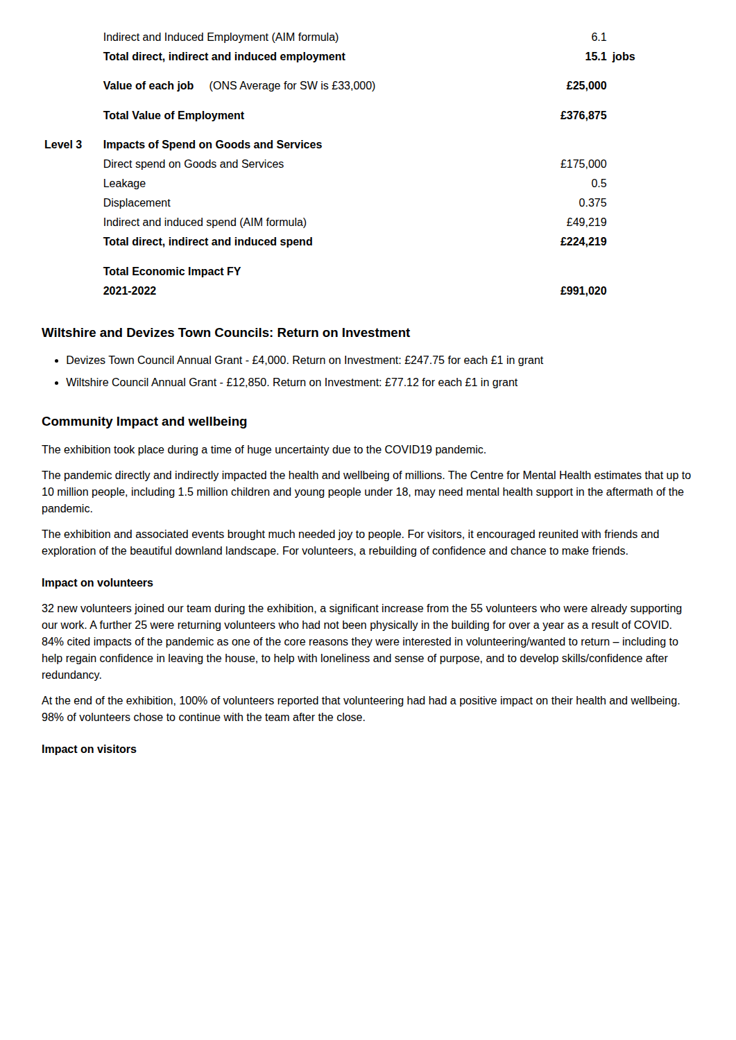| | Indirect and Induced Employment (AIM formula) | 6.1 | |
| | Total direct, indirect and induced employment | 15.1 | jobs |
| | Value of each job (ONS Average for SW is £33,000) | £25,000 | |
| | Total Value of Employment | £376,875 | |
| Level 3 | Impacts of Spend on Goods and Services | | |
| | Direct spend on Goods and Services | £175,000 | |
| | Leakage | 0.5 | |
| | Displacement | 0.375 | |
| | Indirect and induced spend (AIM formula) | £49,219 | |
| | Total direct, indirect and induced spend | £224,219 | |
| | Total Economic Impact FY | | |
| | 2021-2022 | £991,020 | |
Wiltshire and Devizes Town Councils: Return on Investment
Devizes Town Council Annual Grant - £4,000. Return on Investment: £247.75 for each £1 in grant
Wiltshire Council Annual Grant - £12,850. Return on Investment: £77.12 for each £1 in grant
Community Impact and wellbeing
The exhibition took place during a time of huge uncertainty due to the COVID19 pandemic.
The pandemic directly and indirectly impacted the health and wellbeing of millions. The Centre for Mental Health estimates that up to 10 million people, including 1.5 million children and young people under 18, may need mental health support in the aftermath of the pandemic.
The exhibition and associated events brought much needed joy to people. For visitors, it encouraged reunited with friends and exploration of the beautiful downland landscape. For volunteers, a rebuilding of confidence and chance to make friends.
Impact on volunteers
32 new volunteers joined our team during the exhibition, a significant increase from the 55 volunteers who were already supporting our work. A further 25 were returning volunteers who had not been physically in the building for over a year as a result of COVID. 84% cited impacts of the pandemic as one of the core reasons they were interested in volunteering/wanted to return – including to help regain confidence in leaving the house, to help with loneliness and sense of purpose, and to develop skills/confidence after redundancy.
At the end of the exhibition, 100% of volunteers reported that volunteering had had a positive impact on their health and wellbeing. 98% of volunteers chose to continue with the team after the close.
Impact on visitors